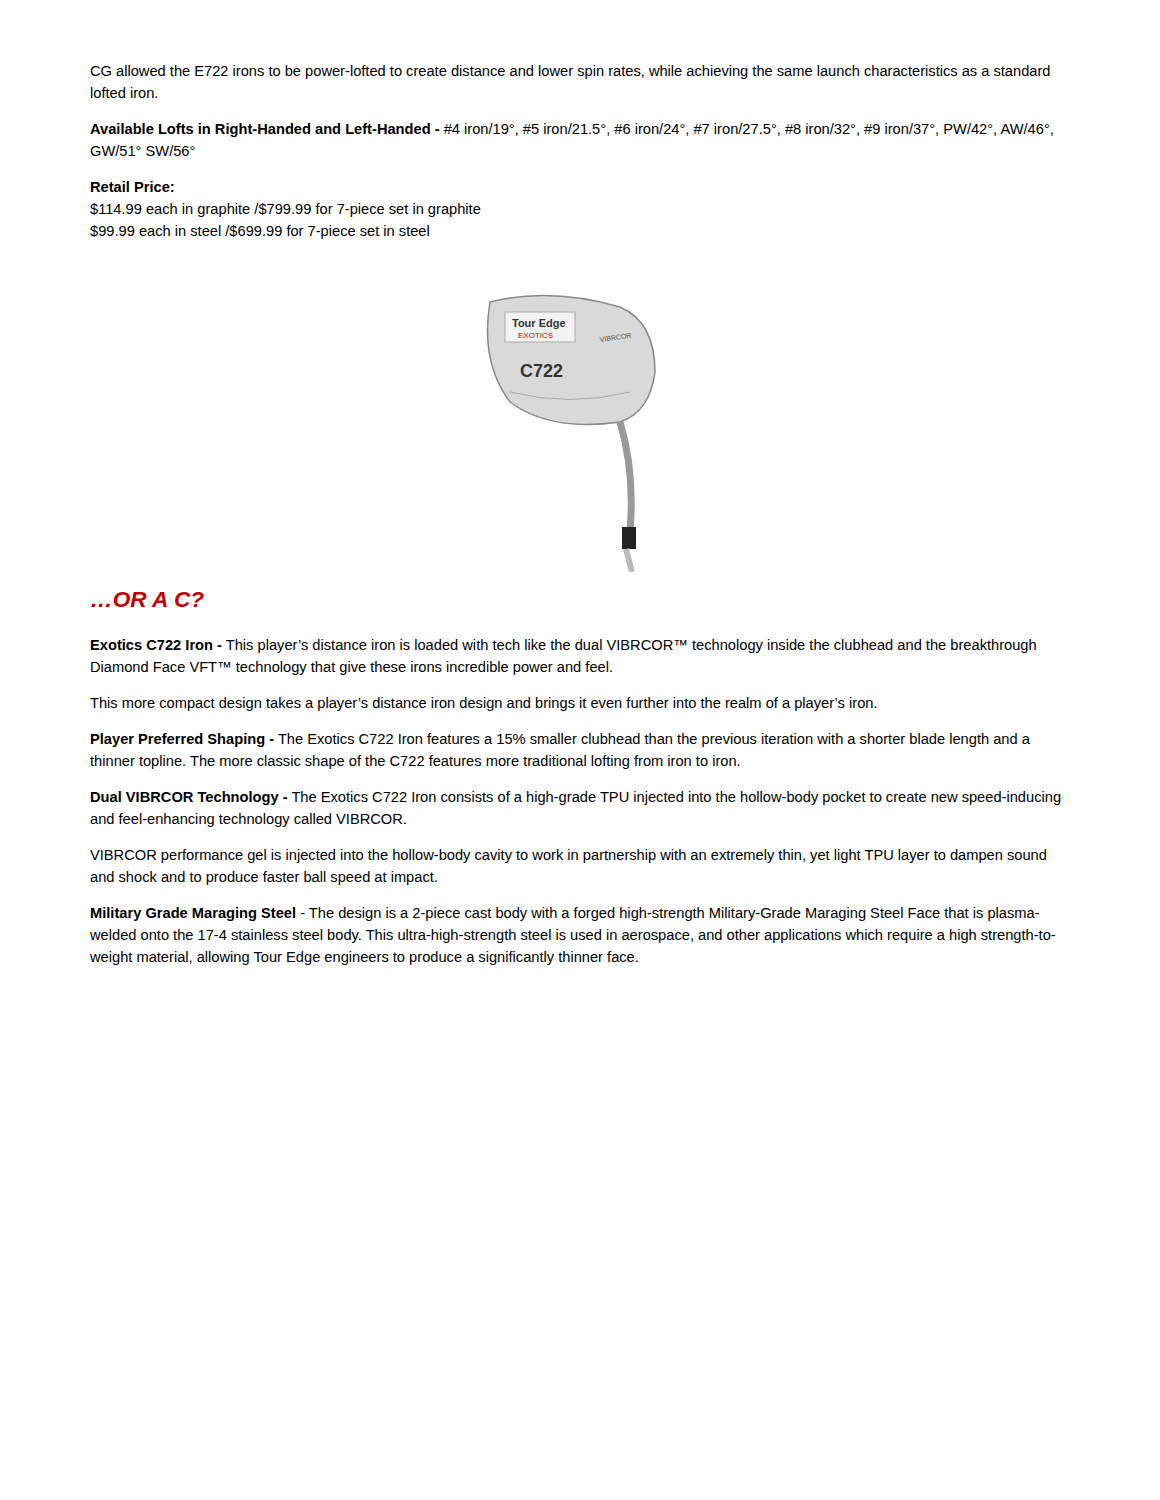CG allowed the E722 irons to be power-lofted to create distance and lower spin rates, while achieving the same launch characteristics as a standard lofted iron.
Available Lofts in Right-Handed and Left-Handed - #4 iron/19°, #5 iron/21.5°, #6 iron/24°, #7 iron/27.5°, #8 iron/32°, #9 iron/37°, PW/42°, AW/46°, GW/51° SW/56°
Retail Price:
$114.99 each in graphite /$799.99 for 7-piece set in graphite
$99.99 each in steel /$699.99 for 7-piece set in steel
…OR A C?
Exotics C722 Iron - This player’s distance iron is loaded with tech like the dual VIBRCOR™ technology inside the clubhead and the breakthrough Diamond Face VFT™ technology that give these irons incredible power and feel.
This more compact design takes a player’s distance iron design and brings it even further into the realm of a player’s iron.
Player Preferred Shaping - The Exotics C722 Iron features a 15% smaller clubhead than the previous iteration with a shorter blade length and a thinner topline. The more classic shape of the C722 features more traditional lofting from iron to iron.
Dual VIBRCOR Technology - The Exotics C722 Iron consists of a high-grade TPU injected into the hollow-body pocket to create new speed-inducing and feel-enhancing technology called VIBRCOR.
VIBRCOR performance gel is injected into the hollow-body cavity to work in partnership with an extremely thin, yet light TPU layer to dampen sound and shock and to produce faster ball speed at impact.
Military Grade Maraging Steel - The design is a 2-piece cast body with a forged high-strength Military-Grade Maraging Steel Face that is plasma-welded onto the 17-4 stainless steel body. This ultra-high-strength steel is used in aerospace, and other applications which require a high strength-to-weight material, allowing Tour Edge engineers to produce a significantly thinner face.